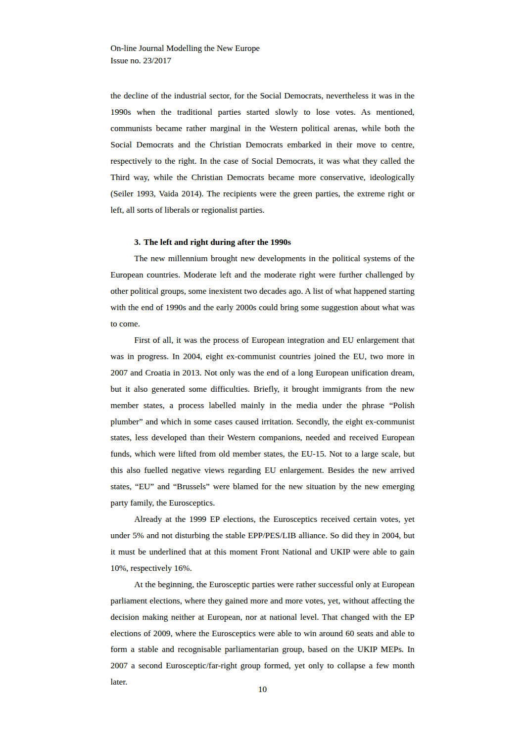On-line Journal Modelling the New Europe
Issue no. 23/2017
the decline of the industrial sector, for the Social Democrats, nevertheless it was in the 1990s when the traditional parties started slowly to lose votes. As mentioned, communists became rather marginal in the Western political arenas, while both the Social Democrats and the Christian Democrats embarked in their move to centre, respectively to the right. In the case of Social Democrats, it was what they called the Third way, while the Christian Democrats became more conservative, ideologically (Seiler 1993, Vaida 2014). The recipients were the green parties, the extreme right or left, all sorts of liberals or regionalist parties.
3. The left and right during after the 1990s
The new millennium brought new developments in the political systems of the European countries. Moderate left and the moderate right were further challenged by other political groups, some inexistent two decades ago. A list of what happened starting with the end of 1990s and the early 2000s could bring some suggestion about what was to come.
First of all, it was the process of European integration and EU enlargement that was in progress. In 2004, eight ex-communist countries joined the EU, two more in 2007 and Croatia in 2013. Not only was the end of a long European unification dream, but it also generated some difficulties. Briefly, it brought immigrants from the new member states, a process labelled mainly in the media under the phrase “Polish plumber” and which in some cases caused irritation. Secondly, the eight ex-communist states, less developed than their Western companions, needed and received European funds, which were lifted from old member states, the EU-15. Not to a large scale, but this also fuelled negative views regarding EU enlargement. Besides the new arrived states, “EU” and “Brussels” were blamed for the new situation by the new emerging party family, the Eurosceptics.
Already at the 1999 EP elections, the Eurosceptics received certain votes, yet under 5% and not disturbing the stable EPP/PES/LIB alliance. So did they in 2004, but it must be underlined that at this moment Front National and UKIP were able to gain 10%, respectively 16%.
At the beginning, the Eurosceptic parties were rather successful only at European parliament elections, where they gained more and more votes, yet, without affecting the decision making neither at European, nor at national level. That changed with the EP elections of 2009, where the Eurosceptics were able to win around 60 seats and able to form a stable and recognisable parliamentarian group, based on the UKIP MEPs. In 2007 a second Eurosceptic/far-right group formed, yet only to collapse a few month later.
10